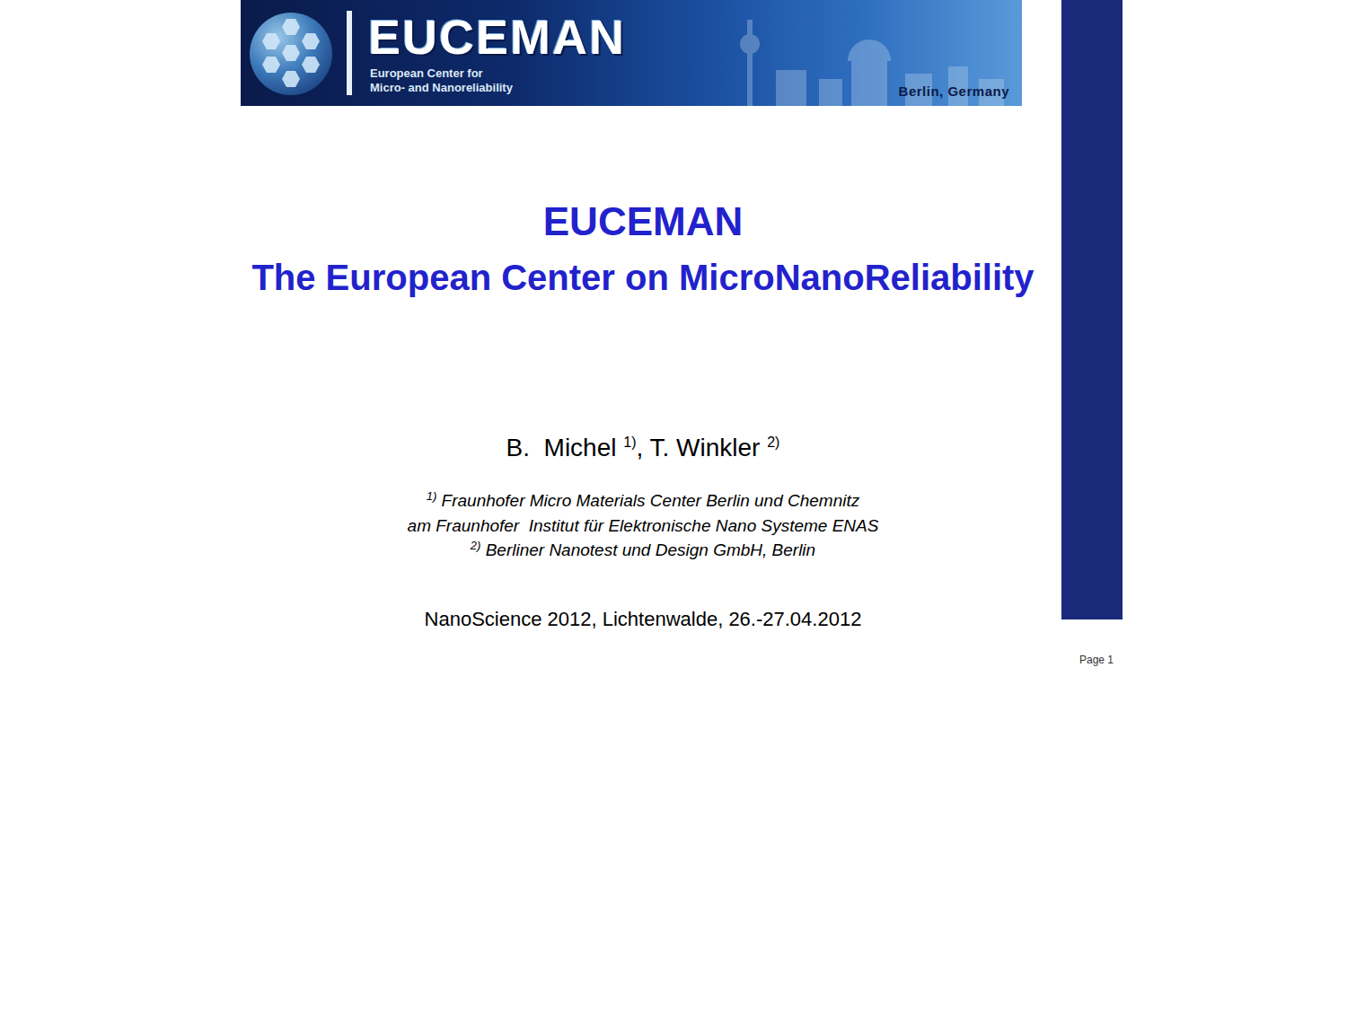EUCEMAN
European Center for
Micro- and Nanoreliability
Berlin, Germany
EUCEMAN The European Center on MicroNanoReliability
B. Michel 1), T. Winkler 2)
1) Fraunhofer Micro Materials Center Berlin und Chemnitz
am Fraunhofer Institut für Elektronische Nano Systeme ENAS
2) Berliner Nanotest und Design GmbH, Berlin
NanoScience 2012, Lichtenwalde, 26.-27.04.2012
Page 1